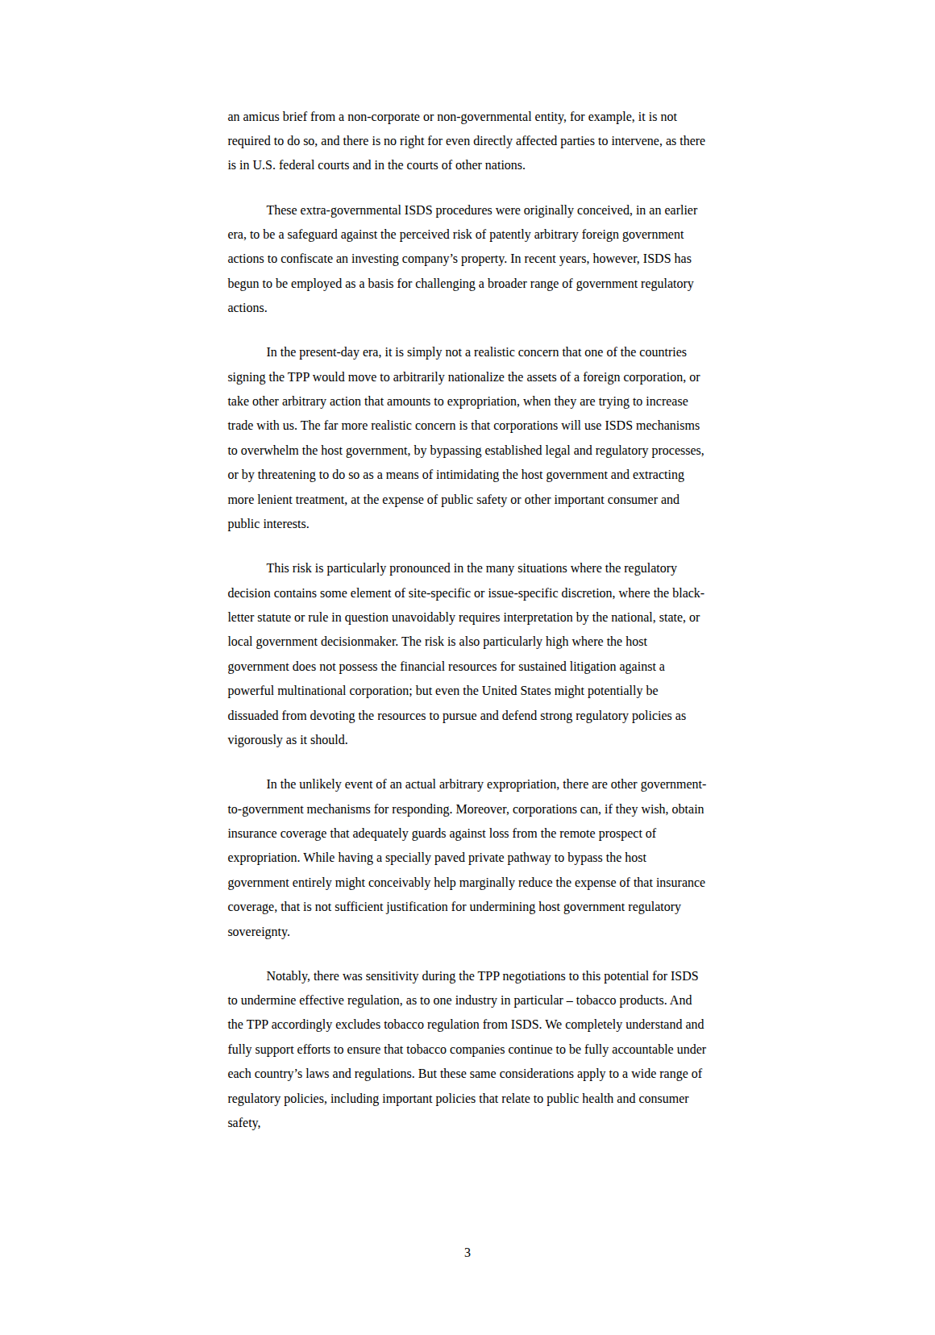an amicus brief from a non-corporate or non-governmental entity, for example, it is not required to do so, and there is no right for even directly affected parties to intervene, as there is in U.S. federal courts and in the courts of other nations.
These extra-governmental ISDS procedures were originally conceived, in an earlier era, to be a safeguard against the perceived risk of patently arbitrary foreign government actions to confiscate an investing company’s property. In recent years, however, ISDS has begun to be employed as a basis for challenging a broader range of government regulatory actions.
In the present-day era, it is simply not a realistic concern that one of the countries signing the TPP would move to arbitrarily nationalize the assets of a foreign corporation, or take other arbitrary action that amounts to expropriation, when they are trying to increase trade with us. The far more realistic concern is that corporations will use ISDS mechanisms to overwhelm the host government, by bypassing established legal and regulatory processes, or by threatening to do so as a means of intimidating the host government and extracting more lenient treatment, at the expense of public safety or other important consumer and public interests.
This risk is particularly pronounced in the many situations where the regulatory decision contains some element of site-specific or issue-specific discretion, where the black-letter statute or rule in question unavoidably requires interpretation by the national, state, or local government decisionmaker. The risk is also particularly high where the host government does not possess the financial resources for sustained litigation against a powerful multinational corporation; but even the United States might potentially be dissuaded from devoting the resources to pursue and defend strong regulatory policies as vigorously as it should.
In the unlikely event of an actual arbitrary expropriation, there are other government-to-government mechanisms for responding. Moreover, corporations can, if they wish, obtain insurance coverage that adequately guards against loss from the remote prospect of expropriation. While having a specially paved private pathway to bypass the host government entirely might conceivably help marginally reduce the expense of that insurance coverage, that is not sufficient justification for undermining host government regulatory sovereignty.
Notably, there was sensitivity during the TPP negotiations to this potential for ISDS to undermine effective regulation, as to one industry in particular – tobacco products. And the TPP accordingly excludes tobacco regulation from ISDS. We completely understand and fully support efforts to ensure that tobacco companies continue to be fully accountable under each country’s laws and regulations. But these same considerations apply to a wide range of regulatory policies, including important policies that relate to public health and consumer safety,
3